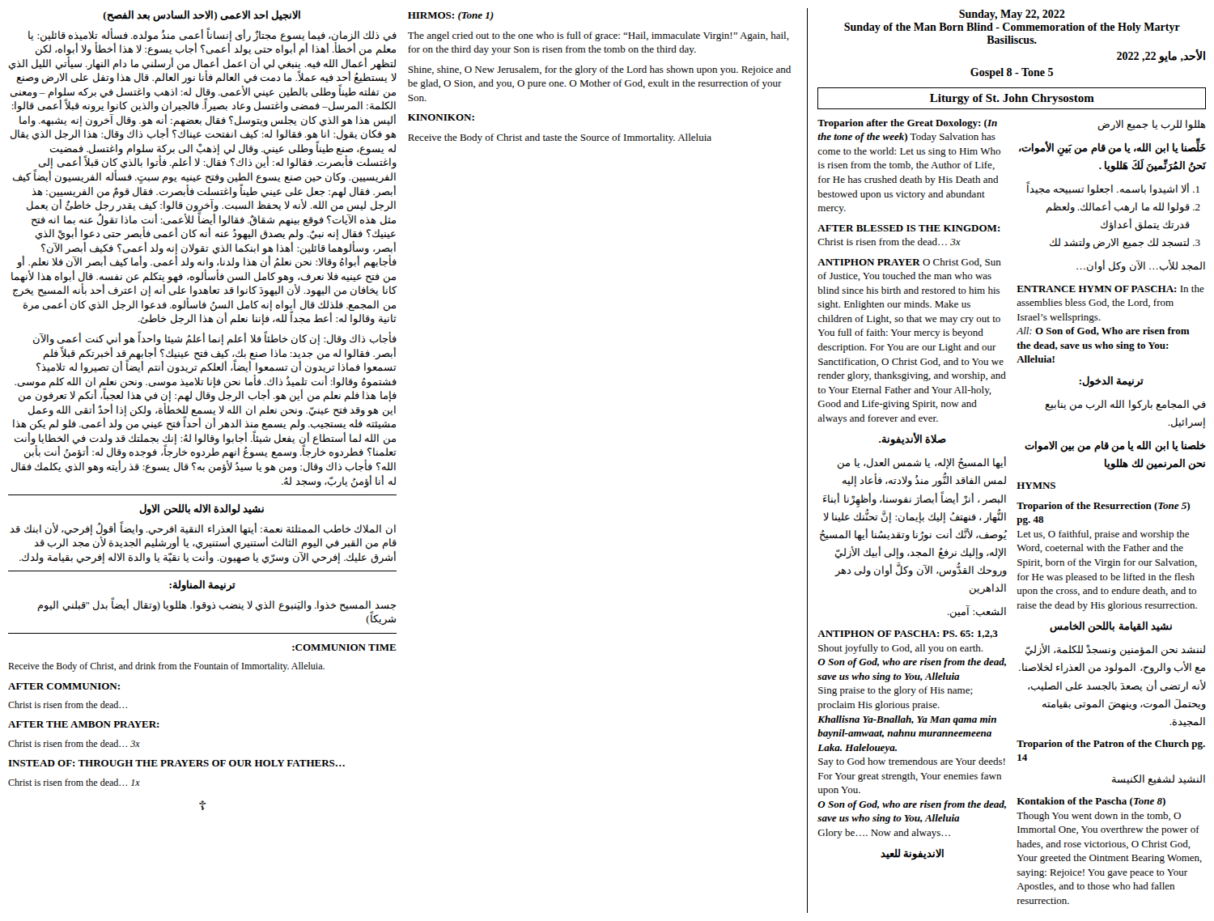الانجيل احد الاعمى (الاحد السادس بعد الفصح)
في ذلك الزمان، فيما يسوع مجتازٌ رأى إنساناً أعمى منذُ مولده. فسأله تلاميذه قائلين: يا معلم من أخطأ. أهذا أم أبواه حتى يولد أعمى؟ أجاب يسوع: لا هذا أخطأ ولا أبواه، لكن لتظهر أعمال الله فيه. ينبغي لي أن اعمل أعمال من أرسلني ما دام النهار. سيأتي الليل الذي لا يستطيعُ أحد فيه عملاً. ما دمت في العالم فأنا نور العالم. قال هذا وتفل على الارض وصنع من تفلته طيناً وطلى بالطين عيني الأعمى. وقال له: اذهب واغتسل في بركه سلوام – ومعنى الكلمة: المرسل– فمضى واغتسل وعاد بصيراً. فالجيران والذين كانوا يرونه قبلاً أعمى قالوا: أليس هذا هو الذي كان يجلس ويتوسل؟ فقال بعضهم: أنه هو. وقال آخرون إنه يشبهه. واما هو فكان يقول: انا هو. فقالوا له: كيف انفتحت عيناك؟ أجاب ذاك وقال: هذا الرجل الذي يقال له يسوع، صنع طيناً وطلى عيني. وقال لي إذهبْ الى بركة سلوام واغتسل. فمضيت واغتسلت فأبصرت. فقالوا له: أين ذاك؟ فقال: لا أعلم. فأتوا بالذي كان قبلاً أعمى إلى الفريسيين. وكان حين صنع يسوع الطين وفتح عينيه يوم سبتٍ. فسأله الفريسيون أيضاً كيف أبصر. فقال لهم: جعل على عيني طيناً واغتسلت فأبصرت. فقال قومٌ من الفريسيين: هذ الرجل ليس من الله. لأنه لا يحفظ السبت. وآخرون قالوا: كيف يقدر رجل خاطئٌ أن يعمل مثل هذه الآيات؟ فوقع بينهم شقاقٌ. فقالوا أيضاً للأعمى: أنت ماذا تقولُ عنه بما انه فتح عينيك؟ فقال إنه نبيٌ. ولم يصدق اليهودُ عنه أنه كان أعمى فأبصر حتى دعوا أبويْ الذي أبصر، وسألوهما قائلين: أهذا هو ابنكما الذي تقولان إنه ولد أعمى؟ فكيف أبصر الآن؟ فأجابهم أبواهُ وقالا: نحن نعلمُ أن هذا ولدنا، وانه ولد أعمى. وأما كيف أبصر الآن فلا نعلم. أو من فتح عينيه فلا نعرف، وهو كامل السن فأسألوه، فهو يتكلم عن نفسه. قال أبواه هذا لأنهما كانا يخافان من اليهود. لأن اليهودَ كانوا قد تعاهدوا على أنه إن اعترف أحد بأنه المسيح يخرج من المجمع. فلذلك قال أبواه إنه كامل السنُ فاسألوه. فدعوا الرجل الذي كان أعمى مرة ثانية وقالوا له: أعط مجداً لله، فإننا نعلم أن هذا الرجل خاطئ.
فأجاب ذاك وقال: إن كان خاطئاً فلا أعلم إنما أعلمُ شيئا واحداً هو أني كنت أعمى والآن أبصر. فقالوا له من جديد: ماذا صنع بك، كيف فتح عينيك؟ أجابهم قد أخبرتكم قبلاً فلم تسمعوا فماذا تريدون أن تسمعوا أيضاً، ألعلكم تريدون أنتم أيضاً أن تصيروا له تلاميذ؟ فشتموهُ وقالوا: أنت تلميذُ ذاك. فأما نحن فإنا تلاميذ موسى. ونحن نعلم ان الله كلم موسى. فإما هذا فلم نعلم من أين هو. أجاب الرجل وقال لهم: إن في هذا لعجباً، أنكم لا تعرفون من اين هو وقد فتح عينيّ. ونحن نعلم ان الله لا يسمع للخطأة، ولكن إذا أحدٌ أتقى الله وعمل مشيئته فله يستجيب. ولم يسمع منذ الدهر أن أحداً فتح عيني من ولد أعمى. فلو لم يكن هذا من الله لما أستطاع أن يفعل شيئاً. أجابوا وقالوا لهُ: إنك بجملتك قد ولدت في الخطايا وأنت تعلمنا؟ فطردوه خارجاً. وسمع يسوعُ انهم طردوه خارجاً، فوجده وقال له: أتؤمنُ أنت بأبن الله؟ فأجاب ذاك وقال: ومن هو يا سيدُ لأؤمن به؟ قال يسوع: قذ رأيته وهو الذي يكلمك فقال له أنا أؤمنُ ياربّ، وسجد لهُ.
نشيد لوالدة الاله باللحن الاول
ان الملاك خاطب الممتلئة نعمة: أيتها العذراء النقية افرحي. وايضاً أقولُ إفرحي، لأن ابنك قد قام من القبر في اليوم الثالث أستنيري أستنيري، يا أورشليم الجديدة لأن مجد الرب قد أشرق عليك. إفرحي الآن وسرّي يا صهيون. وأنت يا نقيّة يا والدة الاله إفرحي بقيامة ولدك.
ترنيمة المناولة:
جسد المسيح خذوا. واليَنبوع الذي لا ينضب ذوقوا. هللويا (وتقال أيضاً بدل "قبلني اليوم شريكاً)
COMMUNION TIME:
Receive the Body of Christ, and drink from the Fountain of Immortality. Alleluia.
AFTER COMMUNION:
Christ is risen from the dead…
AFTER THE AMBON PRAYER:
Christ is risen from the dead… 3x
INSTEAD OF: THROUGH THE PRAYERS OF OUR HOLY FATHERS…
Christ is risen from the dead… 1x
☦
HIRMOS: (Tone 1)
The angel cried out to the one who is full of grace: “Hail, immaculate Virgin!” Again, hail, for on the third day your Son is risen from the tomb on the third day.
Shine, shine, O New Jerusalem, for the glory of the Lord has shown upon you. Rejoice and be glad, O Sion, and you, O pure one. O Mother of God, exult in the resurrection of your Son.
KINONIKON:
Receive the Body of Christ and taste the Source of Immortality. Alleluia
Sunday, May 22, 2022
Sunday of the Man Born Blind - Commemoration of the Holy Martyr Basiliscus.
الأحد, مايو 22, 2022
Gospel 8 - Tone 5
Liturgy of St. John Chrysostom
Troparion after the Great Doxology: (In the tone of the week) Today Salvation has come to the world: Let us sing to Him Who is risen from the tomb, the Author of Life, for He has crushed death by His Death and bestowed upon us victory and abundant mercy.
AFTER BLESSED IS THE KINGDOM: Christ is risen from the dead… 3x
ANTIPHON PRAYER O Christ God, Sun of Justice, You touched the man who was blind since his birth and restored to him his sight. Enlighten our minds. Make us children of Light, so that we may cry out to You full of faith: Your mercy is beyond description. For You are our Light and our Sanctification, O Christ God, and to You we render glory, thanksgiving, and worship, and to Your Eternal Father and Your All-holy, Good and Life-giving Spirit, now and always and forever and ever.
صلاة الأنديفونة.
أيها المسيحُ الإله، يا شمس العدل، يا من لمس الفاقد النُّور منذُ ولادته، فأعاد إليه البصر ، أنرْ أيضاً أبصارَ نفوسنا، وأظهِرْنا أبناءَ النُّهار ، فنهتفُ إليك بإيمان: إنَّ تحنُّنك علينا لا يُوصف، لأنَّك أنت نورُنا وتقديسُنا أيها المسيحُ الإله، وإليك نرفعُ المجد، وإلى أبيك الأزليّ وروحك القدُّوس، الآن وكلَّ أوان ولى دهر الداهرين
الشعب: آمين.
ANTIPHON OF PASCHA: PS. 65: 1,2,3
Shout joyfully to God, all you on earth.
O Son of God, who are risen from the dead, save us who sing to You, Alleluia
Sing praise to the glory of His name; proclaim His glorious praise.
Khallisna Ya-Bnallah, Ya Man qama min baynil-amwaat, nahnu muranneemeena Laka. Haleloueya.
Say to God how tremendous are Your deeds! For Your great strength, Your enemies fawn upon You.
O Son of God, who are risen from the dead, save us who sing to You, Alleluia
Glory be…. Now and always…
الانديفونة للعيد
هللوا للرب يا جميع الارض
خَلِّصنا يا ابن الله، يا من قام من بَينِ الأموات، نَحنُ المُرَنِّمينَ لَكَ هَللويا .
ألا اشيدوا باسمه. اجعلوا تسبيحه مجيداً
قولوا لله ما ارهب أعمالك. ولعظم قدرتك يتملق أعداؤك
لتسجد لك جميع الارض ولتشد لك
المجد للأب… الآن وكل أوان…
ENTRANCE HYMN OF PASCHA: In the assemblies bless God, the Lord, from Israel’s wellsprings.
All: O Son of God, Who are risen from the dead, save us who sing to You: Alleluia!
ترنيمة الدخول:
في المجامع باركوا الله الرب من ينابيع إسرائيل.
خلصنا يا ابن الله يا من قام من بين الاموات نحن المرنمين لك هللويا
HYMNS
Troparion of the Resurrection (Tone 5) pg. 48
Let us, O faithful, praise and worship the Word, coeternal with the Father and the Spirit, born of the Virgin for our Salvation, for He was pleased to be lifted in the flesh upon the cross, and to endure death, and to raise the dead by His glorious resurrection.
نشيد القيامة باللحن الخامس
لننشد نحن المؤمنين ونسجدْ للكلمة، الأزليّ مع الأب والروح، المولود من العذراء لخلاصنا. لأنه ارتضى أن يصعدَ بالجسد على الصليب، ويحتملَ الموت، وينهضَ الموتى بقيامته المجيدة.
Troparion of the Patron of the Church pg. 14
النشيد لشفيع الكنيسة
Kontakion of the Pascha (Tone 8)
Though You went down in the tomb, O Immortal One, You overthrew the power of hades, and rose victorious, O Christ God, Your greeted the Ointment Bearing Women, saying: Rejoice! You gave peace to Your Apostles, and to those who had fallen resurrection.